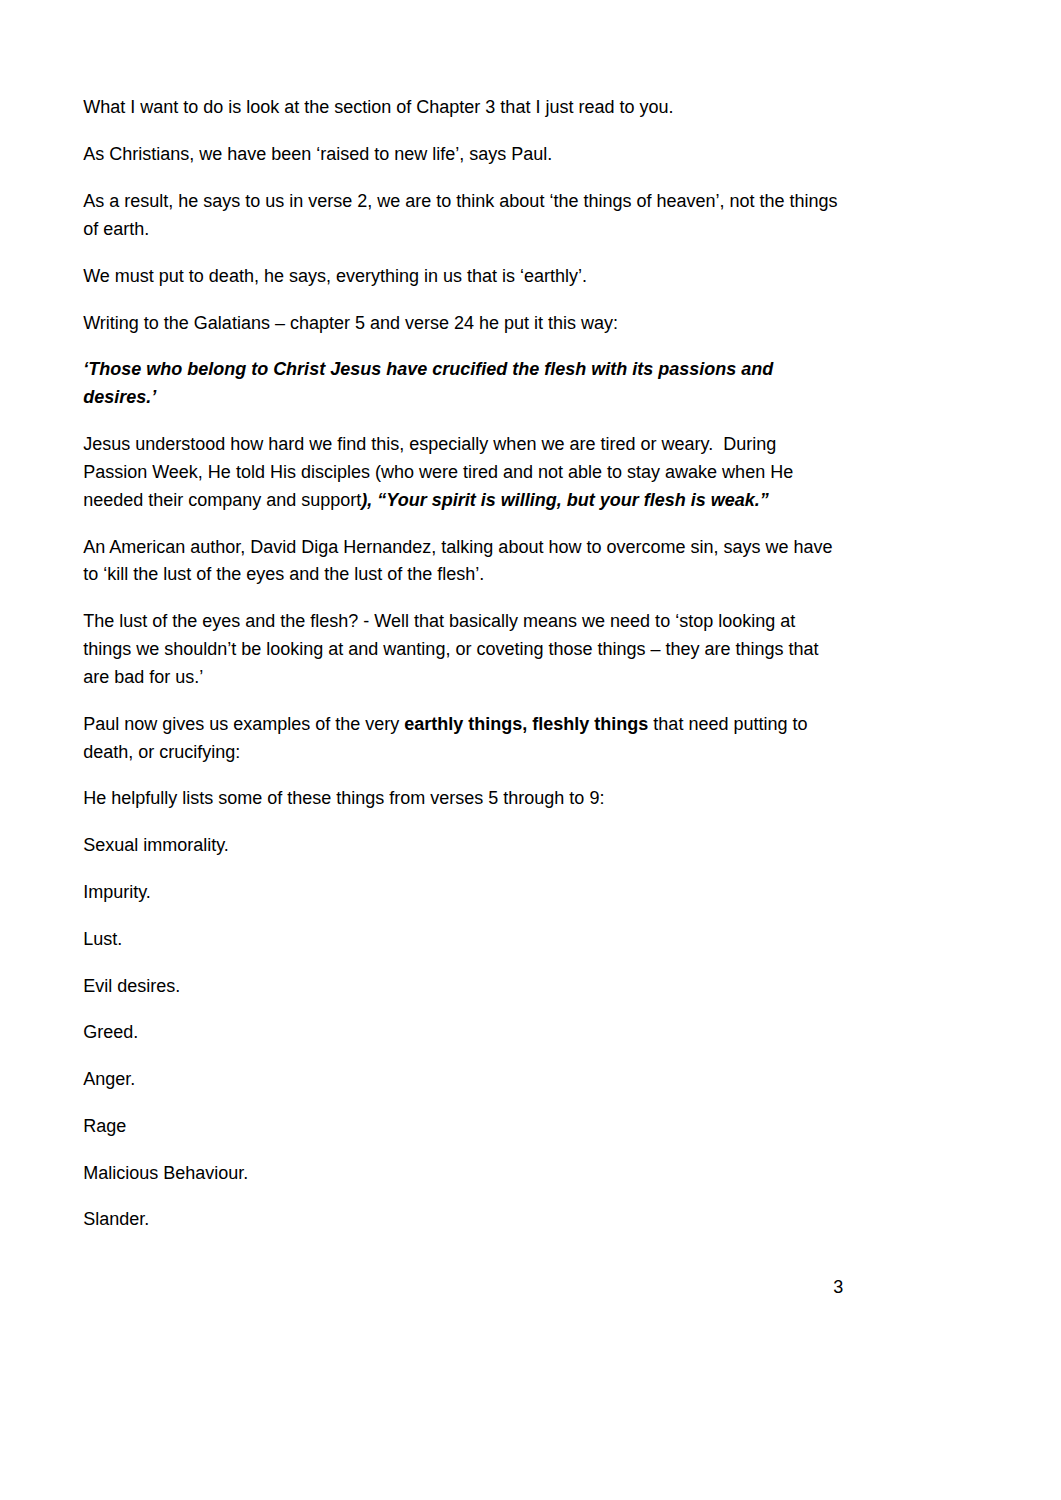What I want to do is look at the section of Chapter 3 that I just read to you.
As Christians, we have been ‘raised to new life’, says Paul.
As a result, he says to us in verse 2, we are to think about ‘the things of heaven’, not the things of earth.
We must put to death, he says, everything in us that is ‘earthly’.
Writing to the Galatians – chapter 5 and verse 24 he put it this way:
‘Those who belong to Christ Jesus have crucified the flesh with its passions and desires.’
Jesus understood how hard we find this, especially when we are tired or weary. During Passion Week, He told His disciples (who were tired and not able to stay awake when He needed their company and support), “Your spirit is willing, but your flesh is weak.”
An American author, David Diga Hernandez, talking about how to overcome sin, says we have to ‘kill the lust of the eyes and the lust of the flesh’.
The lust of the eyes and the flesh? - Well that basically means we need to ‘stop looking at things we shouldn’t be looking at and wanting, or coveting those things – they are things that are bad for us.’
Paul now gives us examples of the very earthly things, fleshly things that need putting to death, or crucifying:
He helpfully lists some of these things from verses 5 through to 9:
Sexual immorality.
Impurity.
Lust.
Evil desires.
Greed.
Anger.
Rage
Malicious Behaviour.
Slander.
3